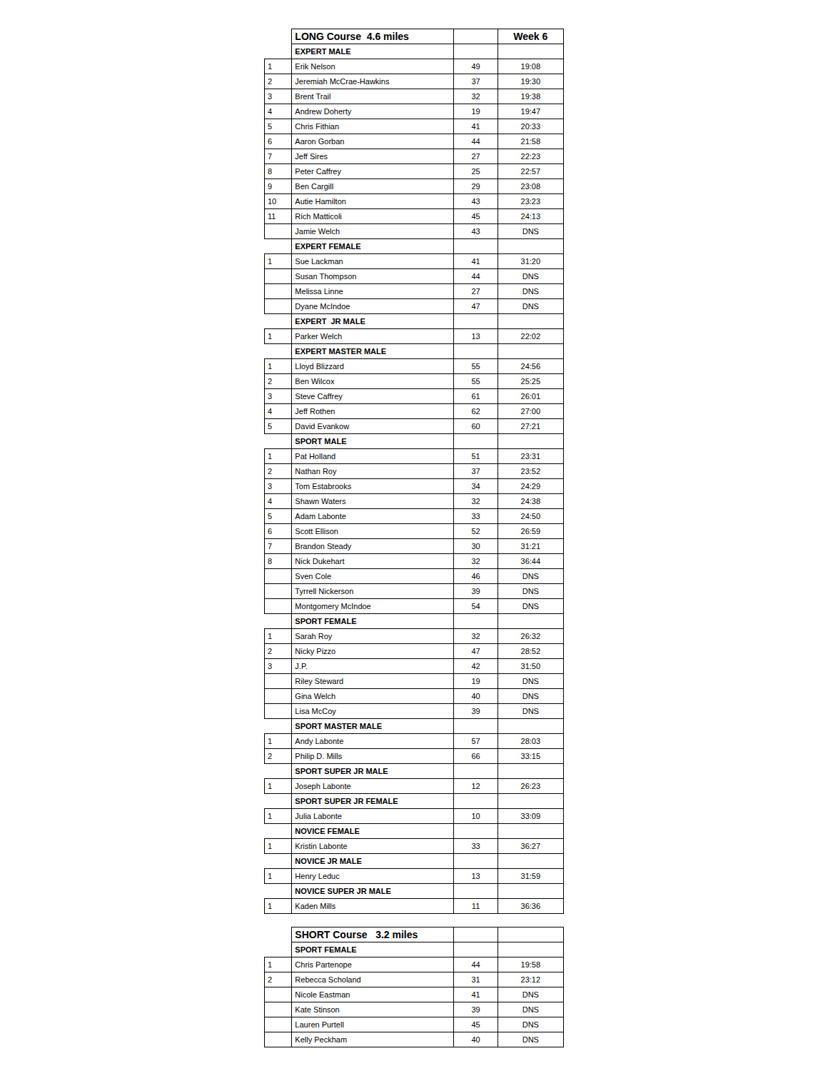| | LONG Course 4.6 miles | | Week 6 |
| | EXPERT MALE | | |
| 1 | Erik Nelson | 49 | 19:08 |
| 2 | Jeremiah McCrae-Hawkins | 37 | 19:30 |
| 3 | Brent Trail | 32 | 19:38 |
| 4 | Andrew Doherty | 19 | 19:47 |
| 5 | Chris Fithian | 41 | 20:33 |
| 6 | Aaron Gorban | 44 | 21:58 |
| 7 | Jeff Sires | 27 | 22:23 |
| 8 | Peter Caffrey | 25 | 22:57 |
| 9 | Ben Cargill | 29 | 23:08 |
| 10 | Autie Hamilton | 43 | 23:23 |
| 11 | Rich Matticoli | 45 | 24:13 |
| | Jamie Welch | 43 | DNS |
| | EXPERT FEMALE | | |
| 1 | Sue Lackman | 41 | 31:20 |
| | Susan Thompson | 44 | DNS |
| | Melissa Linne | 27 | DNS |
| | Dyane McIndoe | 47 | DNS |
| | EXPERT JR MALE | | |
| 1 | Parker Welch | 13 | 22:02 |
| | EXPERT MASTER MALE | | |
| 1 | Lloyd Blizzard | 55 | 24:56 |
| 2 | Ben Wilcox | 55 | 25:25 |
| 3 | Steve Caffrey | 61 | 26:01 |
| 4 | Jeff Rothen | 62 | 27:00 |
| 5 | David Evankow | 60 | 27:21 |
| | SPORT MALE | | |
| 1 | Pat Holland | 51 | 23:31 |
| 2 | Nathan Roy | 37 | 23:52 |
| 3 | Tom Estabrooks | 34 | 24:29 |
| 4 | Shawn Waters | 32 | 24:38 |
| 5 | Adam Labonte | 33 | 24:50 |
| 6 | Scott Ellison | 52 | 26:59 |
| 7 | Brandon Steady | 30 | 31:21 |
| 8 | Nick Dukehart | 32 | 36:44 |
| | Sven Cole | 46 | DNS |
| | Tyrrell Nickerson | 39 | DNS |
| | Montgomery McIndoe | 54 | DNS |
| | SPORT FEMALE | | |
| 1 | Sarah Roy | 32 | 26:32 |
| 2 | Nicky Pizzo | 47 | 28:52 |
| 3 | J.P. | 42 | 31:50 |
| | Riley Steward | 19 | DNS |
| | Gina Welch | 40 | DNS |
| | Lisa McCoy | 39 | DNS |
| | SPORT MASTER MALE | | |
| 1 | Andy Labonte | 57 | 28:03 |
| 2 | Philip D. Mills | 66 | 33:15 |
| | SPORT SUPER JR MALE | | |
| 1 | Joseph Labonte | 12 | 26:23 |
| | SPORT SUPER JR FEMALE | | |
| 1 | Julia Labonte | 10 | 33:09 |
| | NOVICE FEMALE | | |
| 1 | Kristin Labonte | 33 | 36:27 |
| | NOVICE JR MALE | | |
| 1 | Henry Leduc | 13 | 31:59 |
| | NOVICE SUPER JR MALE | | |
| 1 | Kaden Mills | 11 | 36:36 |
| | SHORT Course 3.2 miles | | |
| | SPORT FEMALE | | |
| 1 | Chris Partenope | 44 | 19:58 |
| 2 | Rebecca Scholand | 31 | 23:12 |
| | Nicole Eastman | 41 | DNS |
| | Kate Stinson | 39 | DNS |
| | Lauren Purtell | 45 | DNS |
| | Kelly Peckham | 40 | DNS |